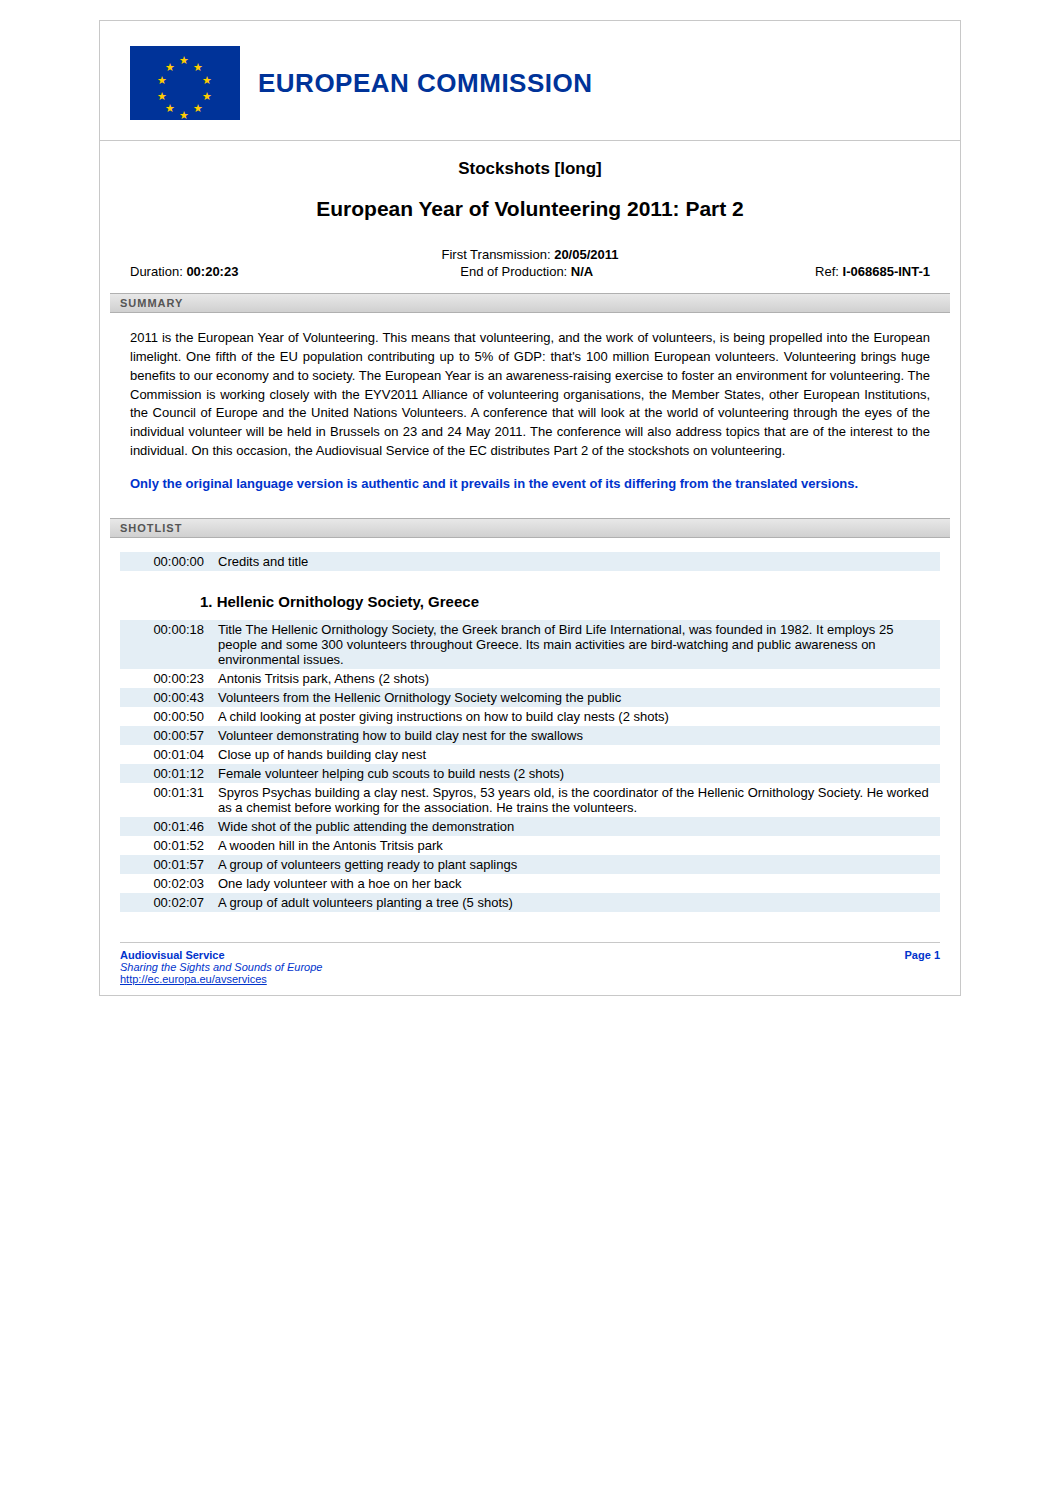★ ★ ★ ★ ★ ★ ★ ★ ★ ★
EUROPEAN COMMISSION
Stockshots [long]
European Year of Volunteering 2011: Part 2
First Transmission: 20/05/2011
Duration: 00:20:23
End of Production: N/A
Ref: I-068685-INT-1
SUMMARY
2011 is the European Year of Volunteering. This means that volunteering, and the work of volunteers, is being propelled into the European limelight. One fifth of the EU population contributing up to 5% of GDP: that's 100 million European volunteers. Volunteering brings huge benefits to our economy and to society. The European Year is an awareness-raising exercise to foster an environment for volunteering. The Commission is working closely with the EYV2011 Alliance of volunteering organisations, the Member States, other European Institutions, the Council of Europe and the United Nations Volunteers. A conference that will look at the world of volunteering through the eyes of the individual volunteer will be held in Brussels on 23 and 24 May 2011. The conference will also address topics that are of the interest to the individual. On this occasion, the Audiovisual Service of the EC distributes Part 2 of the stockshots on volunteering.
Only the original language version is authentic and it prevails in the event of its differing from the translated versions.
SHOTLIST
| 00:00:00 | Credits and title |
1. Hellenic Ornithology Society, Greece
| 00:00:18 | Title The Hellenic Ornithology Society, the Greek branch of Bird Life International, was founded in 1982. It employs 25 people and some 300 volunteers throughout Greece. Its main activities are bird-watching and public awareness on environmental issues. |
| 00:00:23 | Antonis Tritsis park, Athens (2 shots) |
| 00:00:43 | Volunteers from the Hellenic Ornithology Society welcoming the public |
| 00:00:50 | A child looking at poster giving instructions on how to build clay nests (2 shots) |
| 00:00:57 | Volunteer demonstrating how to build clay nest for the swallows |
| 00:01:04 | Close up of hands building clay nest |
| 00:01:12 | Female volunteer helping cub scouts to build nests (2 shots) |
| 00:01:31 | Spyros Psychas building a clay nest. Spyros, 53 years old, is the coordinator of the Hellenic Ornithology Society. He worked as a chemist before working for the association. He trains the volunteers. |
| 00:01:46 | Wide shot of the public attending the demonstration |
| 00:01:52 | A wooden hill in the Antonis Tritsis park |
| 00:01:57 | A group of volunteers getting ready to plant saplings |
| 00:02:03 | One lady volunteer with a hoe on her back |
| 00:02:07 | A group of adult volunteers planting a tree (5 shots) |
Audiovisual Service Sharing the Sights and Sounds of Europe
Page 1
http://ec.europa.eu/avservices